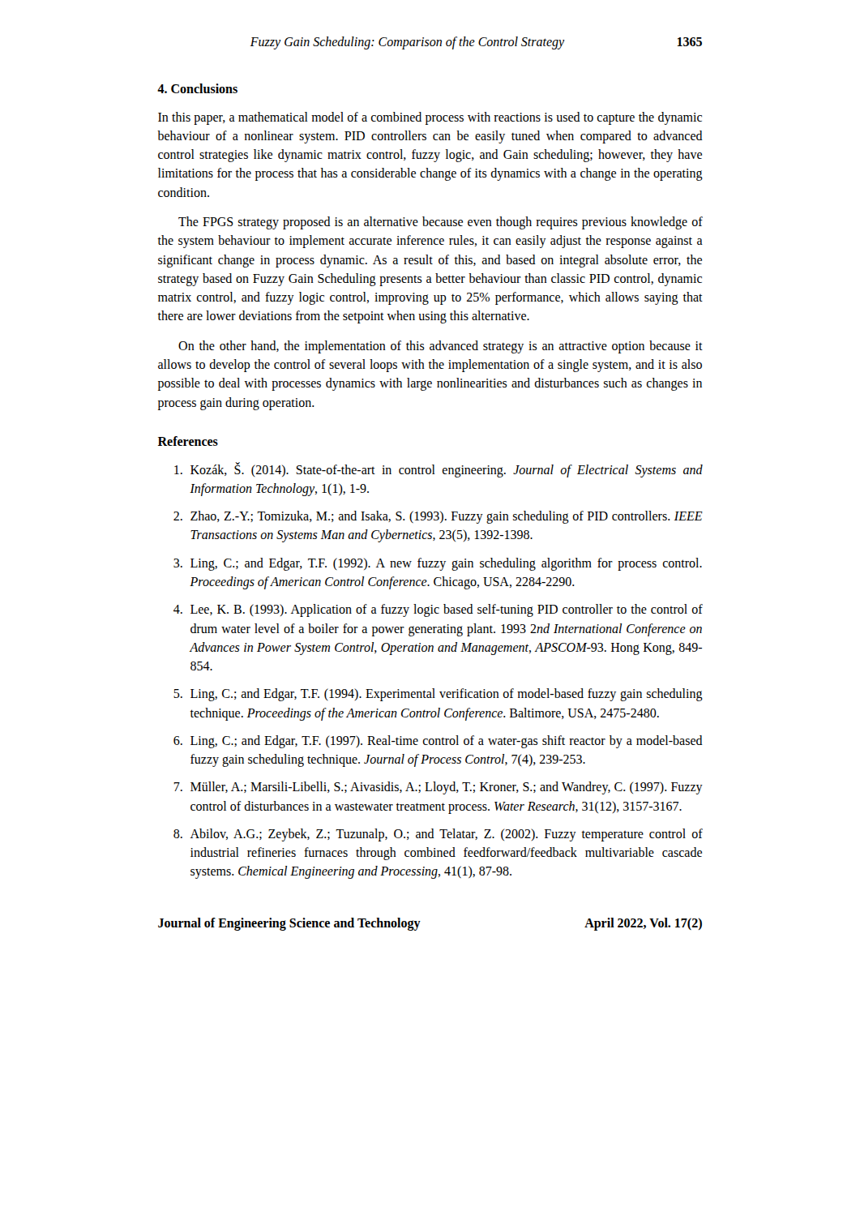Fuzzy Gain Scheduling: Comparison of the Control Strategy 1365
4. Conclusions
In this paper, a mathematical model of a combined process with reactions is used to capture the dynamic behaviour of a nonlinear system. PID controllers can be easily tuned when compared to advanced control strategies like dynamic matrix control, fuzzy logic, and Gain scheduling; however, they have limitations for the process that has a considerable change of its dynamics with a change in the operating condition.
The FPGS strategy proposed is an alternative because even though requires previous knowledge of the system behaviour to implement accurate inference rules, it can easily adjust the response against a significant change in process dynamic. As a result of this, and based on integral absolute error, the strategy based on Fuzzy Gain Scheduling presents a better behaviour than classic PID control, dynamic matrix control, and fuzzy logic control, improving up to 25% performance, which allows saying that there are lower deviations from the setpoint when using this alternative.
On the other hand, the implementation of this advanced strategy is an attractive option because it allows to develop the control of several loops with the implementation of a single system, and it is also possible to deal with processes dynamics with large nonlinearities and disturbances such as changes in process gain during operation.
References
Kozák, Š. (2014). State-of-the-art in control engineering. Journal of Electrical Systems and Information Technology, 1(1), 1-9.
Zhao, Z.-Y.; Tomizuka, M.; and Isaka, S. (1993). Fuzzy gain scheduling of PID controllers. IEEE Transactions on Systems Man and Cybernetics, 23(5), 1392-1398.
Ling, C.; and Edgar, T.F. (1992). A new fuzzy gain scheduling algorithm for process control. Proceedings of American Control Conference. Chicago, USA, 2284-2290.
Lee, K. B. (1993). Application of a fuzzy logic based self-tuning PID controller to the control of drum water level of a boiler for a power generating plant. 1993 2nd International Conference on Advances in Power System Control, Operation and Management, APSCOM-93. Hong Kong, 849-854.
Ling, C.; and Edgar, T.F. (1994). Experimental verification of model-based fuzzy gain scheduling technique. Proceedings of the American Control Conference. Baltimore, USA, 2475-2480.
Ling, C.; and Edgar, T.F. (1997). Real-time control of a water-gas shift reactor by a model-based fuzzy gain scheduling technique. Journal of Process Control, 7(4), 239-253.
Müller, A.; Marsili-Libelli, S.; Aivasidis, A.; Lloyd, T.; Kroner, S.; and Wandrey, C. (1997). Fuzzy control of disturbances in a wastewater treatment process. Water Research, 31(12), 3157-3167.
Abilov, A.G.; Zeybek, Z.; Tuzunalp, O.; and Telatar, Z. (2002). Fuzzy temperature control of industrial refineries furnaces through combined feedforward/feedback multivariable cascade systems. Chemical Engineering and Processing, 41(1), 87-98.
Journal of Engineering Science and Technology April 2022, Vol. 17(2)